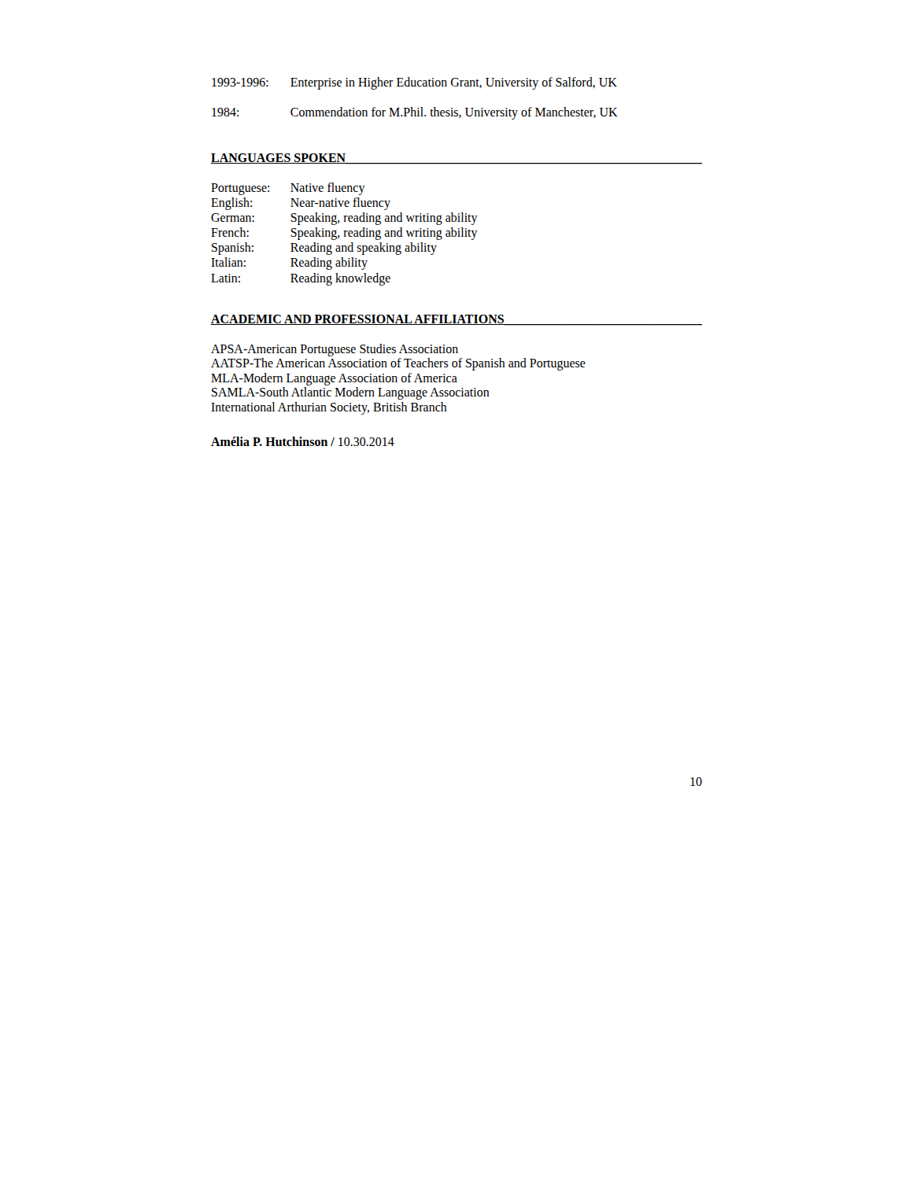1993-1996: Enterprise in Higher Education Grant, University of Salford, UK
1984: Commendation for M.Phil. thesis, University of Manchester, UK
LANGUAGES SPOKEN______________________________________________________________
| Portuguese: | Native fluency |
| English: | Near-native fluency |
| German: | Speaking, reading and writing ability |
| French: | Speaking, reading and writing ability |
| Spanish: | Reading and speaking ability |
| Italian: | Reading ability |
| Latin: | Reading knowledge |
ACADEMIC AND PROFESSIONAL AFFILIATIONS_____________________________________
APSA-American Portuguese Studies Association
AATSP-The American Association of Teachers of Spanish and Portuguese
MLA-Modern Language Association of America
SAMLA-South Atlantic Modern Language Association
International Arthurian Society, British Branch
Amélia P. Hutchinson / 10.30.2014
10